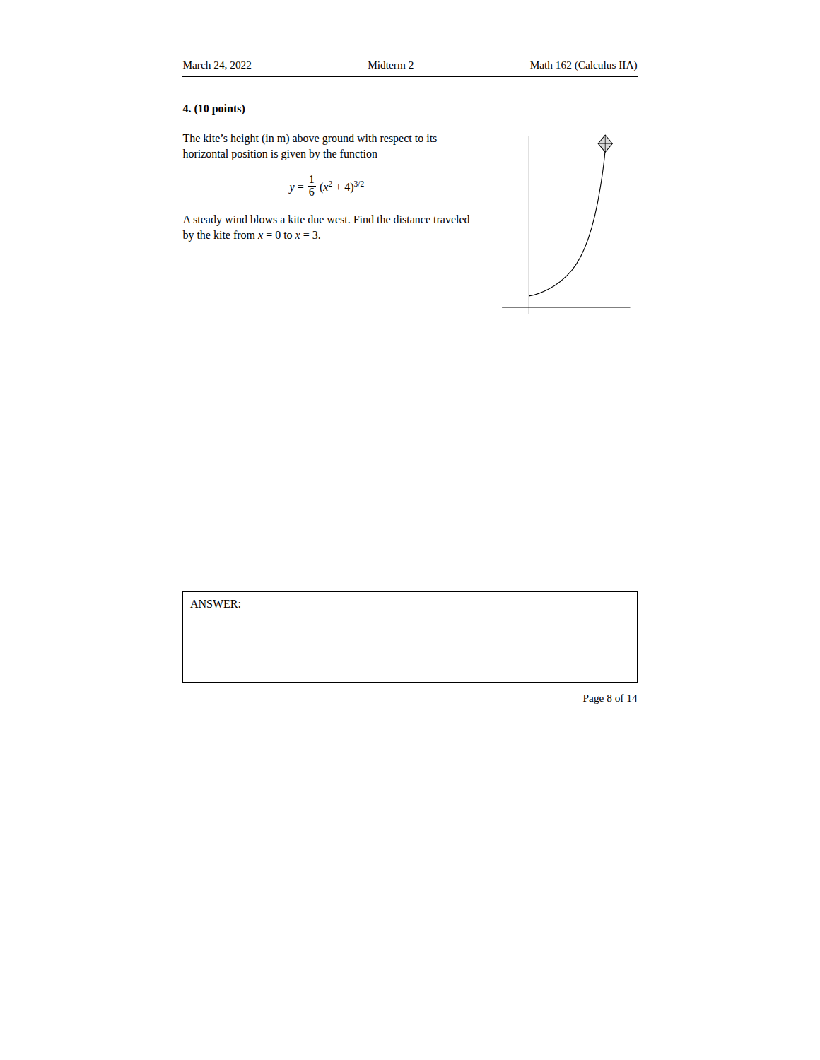March 24, 2022
Midterm 2
Math 162 (Calculus IIA)
4. (10 points)
The kite’s height (in m) above ground with respect to its horizontal position is given by the function
y = 16 (x2 + 4)3/2
A steady wind blows a kite due west. Find the distance traveled by the kite from x = 0 to x = 3.
Kite rising along a curve
ANSWER:
Page 8 of 14